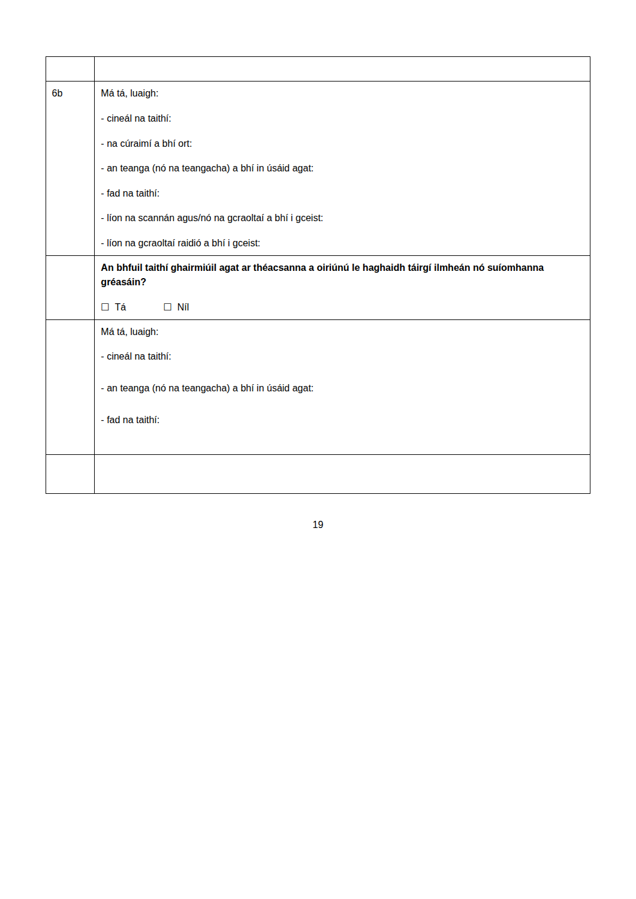| 6b | Má tá, luaigh: - cineál na taithí: - na cúraimí a bhí ort: - an teanga (nó na teangacha) a bhí in úsáid agat: - fad na taithí: - líon na scannán agus/nó na gcraoltaí a bhí i gceist: - líon na gcraoltaí raidió a bhí i gceist: |
| | An bhfuil taithí ghairmiúil agat ar théacsanna a oiriúnú le haghaidh táirgí ilmheán nó suíomhanna gréasáin? ☐ Tá ☐ Níl |
| | Má tá, luaigh: - cineál na taithí: - an teanga (nó na teangacha) a bhí in úsáid agat: - fad na taithí: |
19